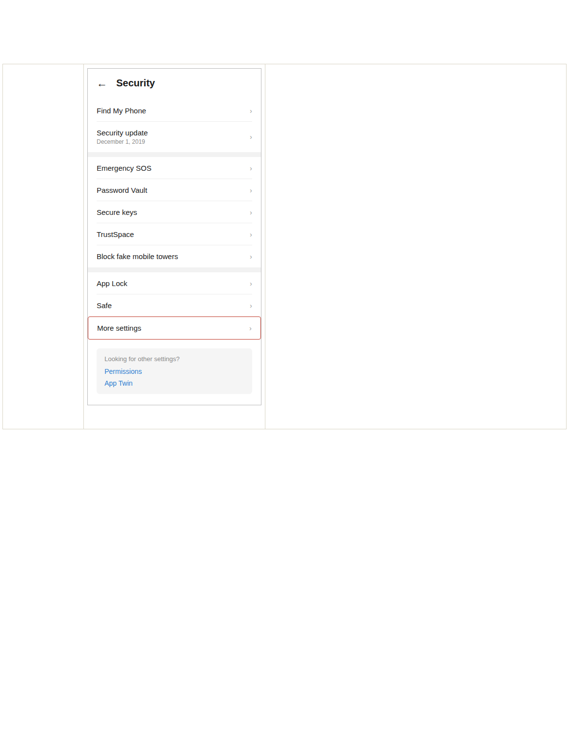← Security
Find My Phone ›
Security update December 1, 2019 ›
Emergency SOS ›
Password Vault ›
Secure keys ›
TrustSpace ›
Block fake mobile towers ›
App Lock ›
Safe ›
More settings ›
Looking for other settings?
Permissions App Twin